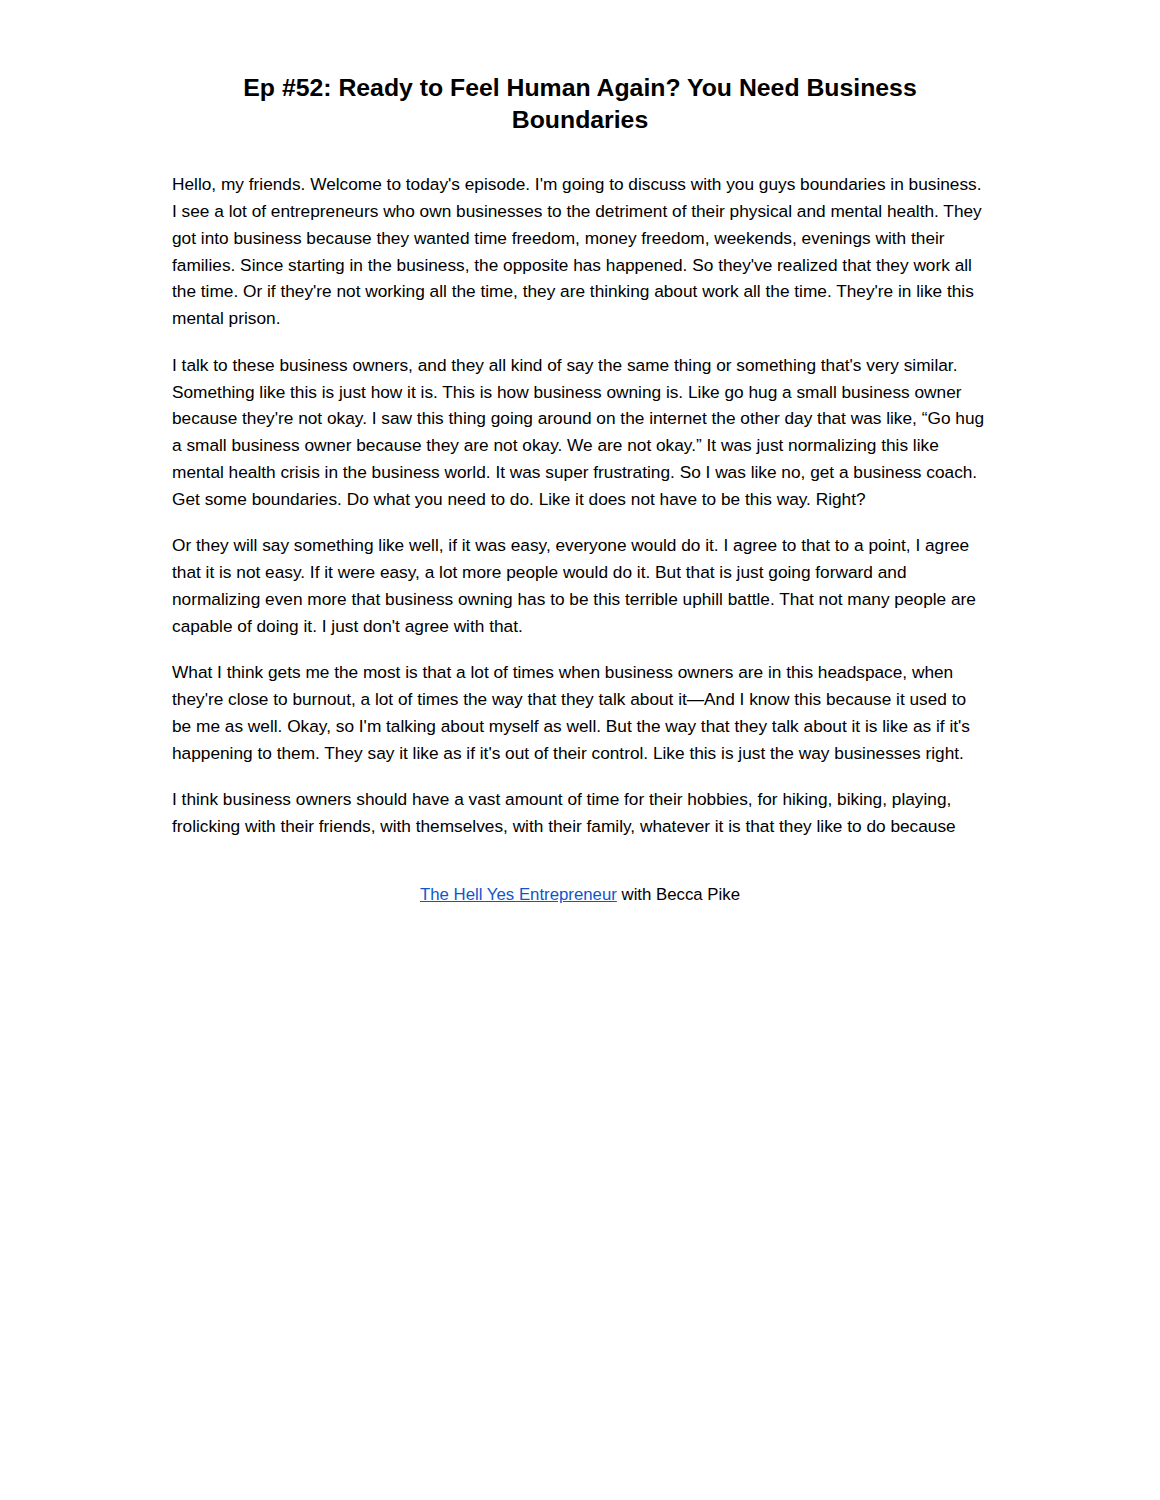Ep #52: Ready to Feel Human Again? You Need Business Boundaries
Hello, my friends. Welcome to today's episode. I'm going to discuss with you guys boundaries in business. I see a lot of entrepreneurs who own businesses to the detriment of their physical and mental health. They got into business because they wanted time freedom, money freedom, weekends, evenings with their families. Since starting in the business, the opposite has happened. So they've realized that they work all the time. Or if they're not working all the time, they are thinking about work all the time. They're in like this mental prison.
I talk to these business owners, and they all kind of say the same thing or something that's very similar. Something like this is just how it is. This is how business owning is. Like go hug a small business owner because they're not okay. I saw this thing going around on the internet the other day that was like, “Go hug a small business owner because they are not okay. We are not okay.” It was just normalizing this like mental health crisis in the business world. It was super frustrating. So I was like no, get a business coach. Get some boundaries. Do what you need to do. Like it does not have to be this way. Right?
Or they will say something like well, if it was easy, everyone would do it. I agree to that to a point, I agree that it is not easy. If it were easy, a lot more people would do it. But that is just going forward and normalizing even more that business owning has to be this terrible uphill battle. That not many people are capable of doing it. I just don't agree with that.
What I think gets me the most is that a lot of times when business owners are in this headspace, when they're close to burnout, a lot of times the way that they talk about it—And I know this because it used to be me as well. Okay, so I'm talking about myself as well. But the way that they talk about it is like as if it's happening to them. They say it like as if it's out of their control. Like this is just the way businesses right.
I think business owners should have a vast amount of time for their hobbies, for hiking, biking, playing, frolicking with their friends, with themselves, with their family, whatever it is that they like to do because
The Hell Yes Entrepreneur with Becca Pike